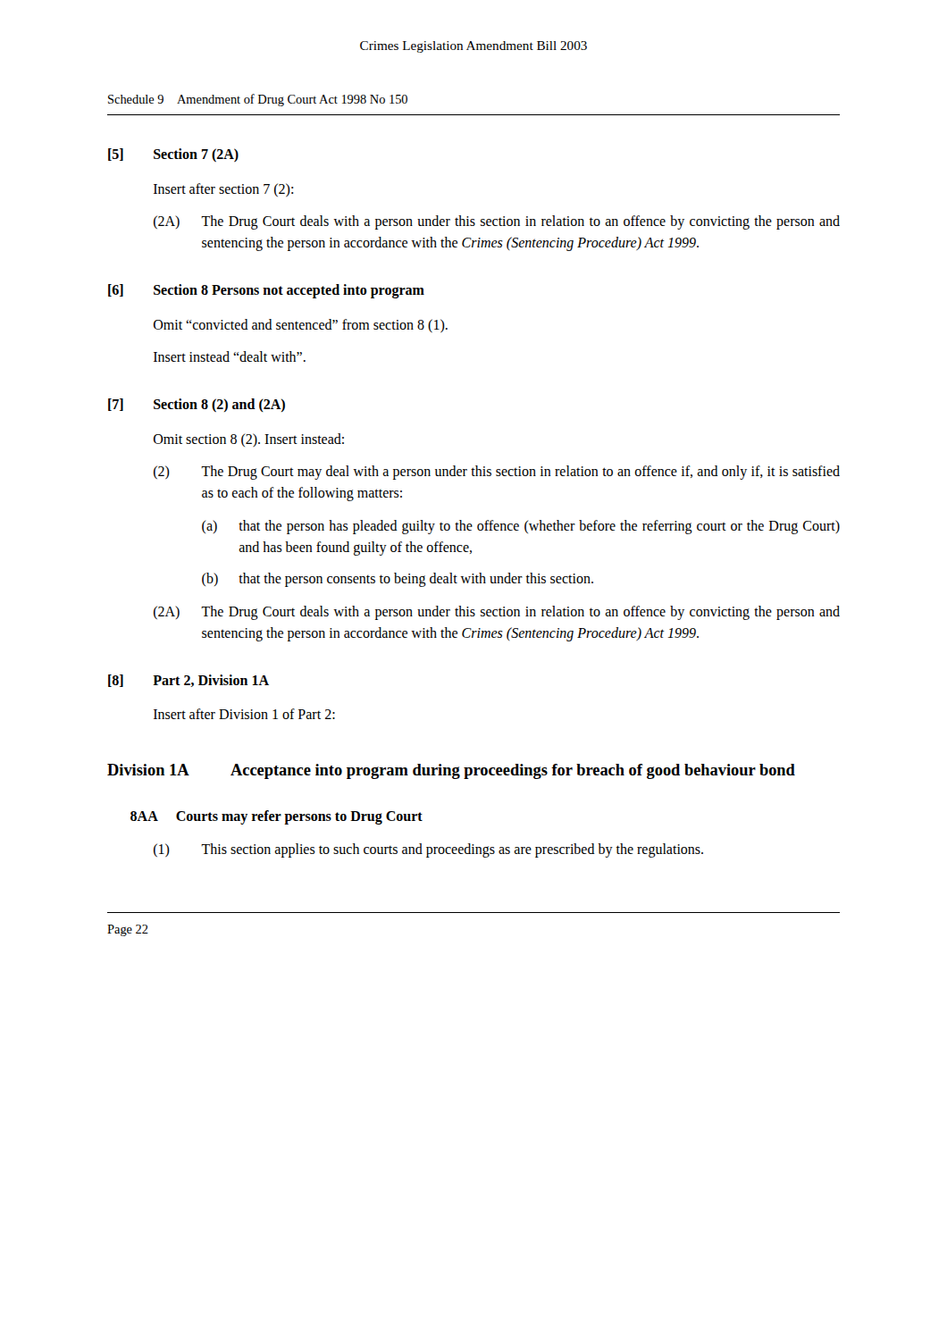Crimes Legislation Amendment Bill 2003
Schedule 9 Amendment of Drug Court Act 1998 No 150
[5] Section 7 (2A)
Insert after section 7 (2):
(2A)
The Drug Court deals with a person under this section in relation to an offence by convicting the person and sentencing the person in accordance with the Crimes (Sentencing Procedure) Act 1999.
[6] Section 8 Persons not accepted into program
Omit “convicted and sentenced” from section 8 (1).
Insert instead “dealt with”.
[7] Section 8 (2) and (2A)
Omit section 8 (2). Insert instead:
(2)
The Drug Court may deal with a person under this section in relation to an offence if, and only if, it is satisfied as to each of the following matters:
(a)
that the person has pleaded guilty to the offence (whether before the referring court or the Drug Court) and has been found guilty of the offence,
(b)
that the person consents to being dealt with under this section.
(2A)
The Drug Court deals with a person under this section in relation to an offence by convicting the person and sentencing the person in accordance with the Crimes (Sentencing Procedure) Act 1999.
[8] Part 2, Division 1A
Insert after Division 1 of Part 2:
Division 1A
Acceptance into program during proceedings for breach of good behaviour bond
8AACourts may refer persons to Drug Court
(1)
This section applies to such courts and proceedings as are prescribed by the regulations.
Page 22